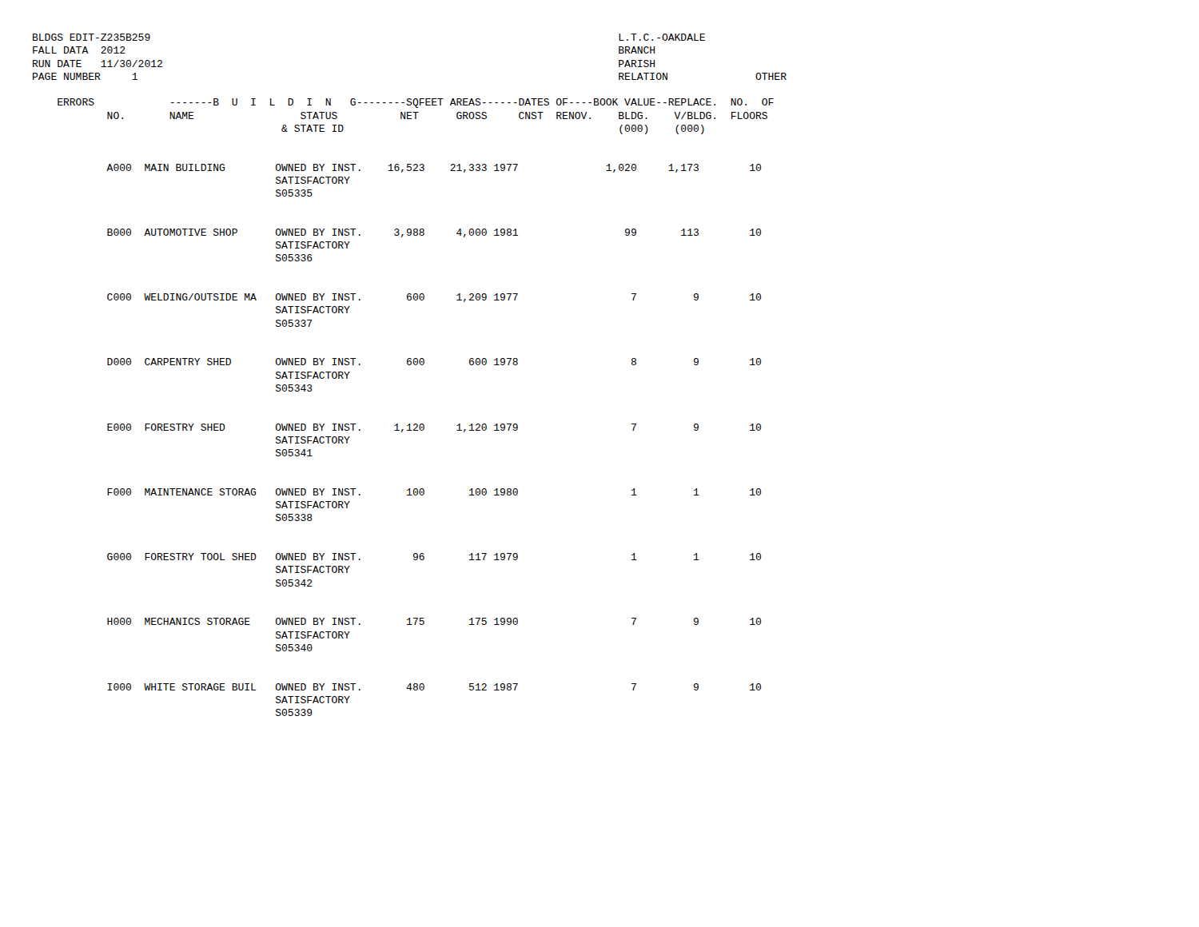BLDGS EDIT-Z235B259                                                                           L.T.C.-OAKDALE
FALL DATA  2012                                                                               BRANCH
RUN DATE   11/30/2012                                                                         PARISH
PAGE NUMBER     1                                                                             RELATION              OTHER

    ERRORS            -------B  U  I  L  D  I  N   G--------SQFEET AREAS------DATES OF----BOOK VALUE--REPLACE.  NO.  OF
            NO.       NAME                 STATUS          NET      GROSS     CNST  RENOV.    BLDG.    V/BLDG.  FLOORS
                                        & STATE ID                                            (000)    (000)


            A000  MAIN BUILDING        OWNED BY INST.    16,523    21,333 1977              1,020     1,173        10
                                       SATISFACTORY
                                       S05335


            B000  AUTOMOTIVE SHOP      OWNED BY INST.     3,988     4,000 1981                 99       113        10
                                       SATISFACTORY
                                       S05336


            C000  WELDING/OUTSIDE MA   OWNED BY INST.       600     1,209 1977                  7         9        10
                                       SATISFACTORY
                                       S05337


            D000  CARPENTRY SHED       OWNED BY INST.       600       600 1978                  8         9        10
                                       SATISFACTORY
                                       S05343


            E000  FORESTRY SHED        OWNED BY INST.     1,120     1,120 1979                  7         9        10
                                       SATISFACTORY
                                       S05341


            F000  MAINTENANCE STORAG   OWNED BY INST.       100       100 1980                  1         1        10
                                       SATISFACTORY
                                       S05338


            G000  FORESTRY TOOL SHED   OWNED BY INST.        96       117 1979                  1         1        10
                                       SATISFACTORY
                                       S05342


            H000  MECHANICS STORAGE    OWNED BY INST.       175       175 1990                  7         9        10
                                       SATISFACTORY
                                       S05340


            I000  WHITE STORAGE BUIL   OWNED BY INST.       480       512 1987                  7         9        10
                                       SATISFACTORY
                                       S05339